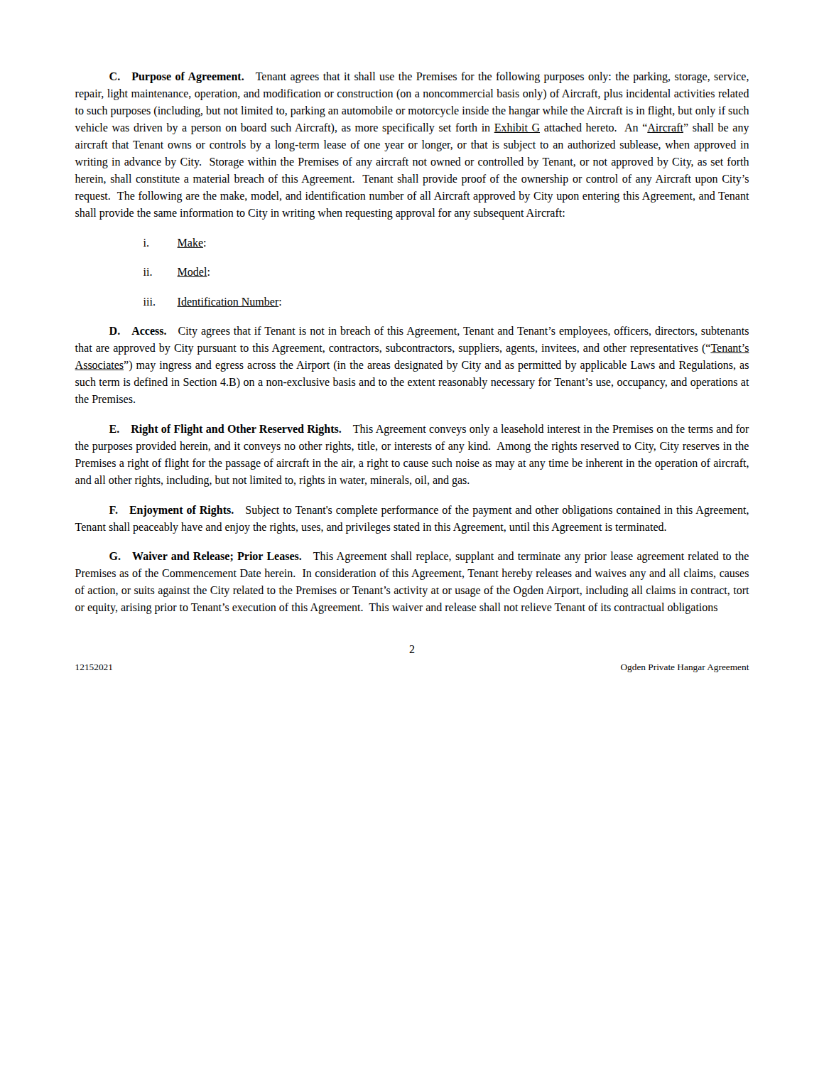C. Purpose of Agreement. Tenant agrees that it shall use the Premises for the following purposes only: the parking, storage, service, repair, light maintenance, operation, and modification or construction (on a noncommercial basis only) of Aircraft, plus incidental activities related to such purposes (including, but not limited to, parking an automobile or motorcycle inside the hangar while the Aircraft is in flight, but only if such vehicle was driven by a person on board such Aircraft), as more specifically set forth in Exhibit G attached hereto. An “Aircraft” shall be any aircraft that Tenant owns or controls by a long-term lease of one year or longer, or that is subject to an authorized sublease, when approved in writing in advance by City. Storage within the Premises of any aircraft not owned or controlled by Tenant, or not approved by City, as set forth herein, shall constitute a material breach of this Agreement. Tenant shall provide proof of the ownership or control of any Aircraft upon City’s request. The following are the make, model, and identification number of all Aircraft approved by City upon entering this Agreement, and Tenant shall provide the same information to City in writing when requesting approval for any subsequent Aircraft:
i. Make:
ii. Model:
iii. Identification Number:
D. Access. City agrees that if Tenant is not in breach of this Agreement, Tenant and Tenant’s employees, officers, directors, subtenants that are approved by City pursuant to this Agreement, contractors, subcontractors, suppliers, agents, invitees, and other representatives (“Tenant’s Associates”) may ingress and egress across the Airport (in the areas designated by City and as permitted by applicable Laws and Regulations, as such term is defined in Section 4.B) on a non-exclusive basis and to the extent reasonably necessary for Tenant’s use, occupancy, and operations at the Premises.
E. Right of Flight and Other Reserved Rights. This Agreement conveys only a leasehold interest in the Premises on the terms and for the purposes provided herein, and it conveys no other rights, title, or interests of any kind. Among the rights reserved to City, City reserves in the Premises a right of flight for the passage of aircraft in the air, a right to cause such noise as may at any time be inherent in the operation of aircraft, and all other rights, including, but not limited to, rights in water, minerals, oil, and gas.
F. Enjoyment of Rights. Subject to Tenant's complete performance of the payment and other obligations contained in this Agreement, Tenant shall peaceably have and enjoy the rights, uses, and privileges stated in this Agreement, until this Agreement is terminated.
G. Waiver and Release; Prior Leases. This Agreement shall replace, supplant and terminate any prior lease agreement related to the Premises as of the Commencement Date herein. In consideration of this Agreement, Tenant hereby releases and waives any and all claims, causes of action, or suits against the City related to the Premises or Tenant’s activity at or usage of the Ogden Airport, including all claims in contract, tort or equity, arising prior to Tenant’s execution of this Agreement. This waiver and release shall not relieve Tenant of its contractual obligations
2
12152021
Ogden Private Hangar Agreement